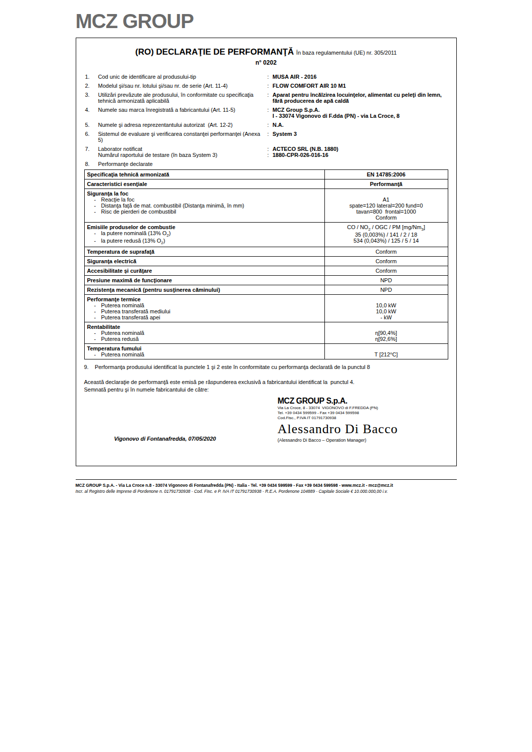MCZ GROUP
(RO) DECLARAŢIE DE PERFORMANŢĂ În baza regulamentului (UE) nr. 305/2011
n° 0202
| 1. | Cod unic de identificare al produsului-tip | : | MUSA AIR - 2016 |
| 2. | Modelul şi/sau nr. lotului şi/sau nr. de serie (Art. 11-4) | : | FLOW COMFORT AIR 10 M1 |
| 3. | Utilizări prevăzute ale produsului, în conformitate cu specificaţia tehnică armonizată aplicabilă | : | Aparat pentru încălzirea locuinţelor, alimentat cu peleţi din lemn, fără producerea de apă caldă |
| 4. | Numele sau marca înregistrată a fabricantului (Art. 11-5) | : | MCZ Group S.p.A. I - 33074 Vigonovo di F.dda (PN) - via La Croce, 8 |
| 5. | Numele şi adresa reprezentantului autorizat (Art. 12-2) | : | N.A. |
| 6. | Sistemul de evaluare şi verificarea constanţei performanţei (Anexa 5) | : | System 3 |
| 7. | Laborator notificat Numărul raportului de testare (în baza System 3) | : : | ACTECO SRL (N.B. 1880) 1880-CPR-026-016-16 |
| 8. | Performanţe declarate |
| Specificaţia tehnică armonizată | EN 14785:2006 |
| --- | --- |
| Caracteristici esenţiale | Performanţă |
| Siguranţa la foc Reacţie la foc Distanţa faţă de mat. combustibil (Distanţa minimă, în mm) Risc de pierderi de combustibil | A1 spate=120 lateral=200 fund=0 tavan=800 frontal=1000 Conform |
| Emisiile produselor de combustie la putere nominală (13% O 2 ) la putere redusă (13% O 2 ) | CO / NO 2 / OGC / PM [mg/Nm 3 ] 35 (0,003%) / 141 / 2 / 18 534 (0,043%) / 125 / 5 / 14 |
| Temperatura de suprafaţă | Conform |
| Siguranţa electrică | Conform |
| Accesibilitate și curăţare | Conform |
| Presiune maximă de funcţionare | NPD |
| Rezistenţa mecanică (pentru susţinerea căminului) | NPD |
| Performanţe termice Puterea nominală Puterea transferată mediului Puterea transferată apei | 10,0 kW 10,0 kW - kW |
| Rentabilitate Puterea nominală Puterea redusă | η[90,4%] η[92,6%] |
| Temperatura fumului Puterea nominală | T [212°C] |
9. Performanţa produsului identificat la punctele 1 şi 2 este în conformitate cu performanţa declarată de la punctul 8
Această declaraţie de performanţă este emisă pe răspunderea exclusivă a fabricantului identificat la punctul 4.
Semnată pentru şi în numele fabricantului de către:
Vigonovo di Fontanafredda, 07/05/2020
MCZ GROUP S.p.A.
Via La Croce, 8 - 33074 VIGONOVO di F.FREDDA (PN)
Tel. +39 0434 599599 - Fax +39 0434 599598
Cod.Fisc., P.IVA IT 01791730938
Alessandro Di Bacco
(Alessandro Di Bacco – Operation Manager)
MCZ GROUP S.p.A. - Via La Croce n.8 - 33074 Vigonovo di Fontanafredda (PN) - Italia - Tel. +39 0434 599599 - Fax +39 0434 599598 - www.mcz.it - mcz@mcz.it
Iscr. al Registro delle Imprese di Pordenone n. 01791730938 - Cod. Fisc. e P. IVA IT 01791730938 - R.E.A. Pordenone 104889 - Capitale Sociale € 10.000.000,00 i.v.